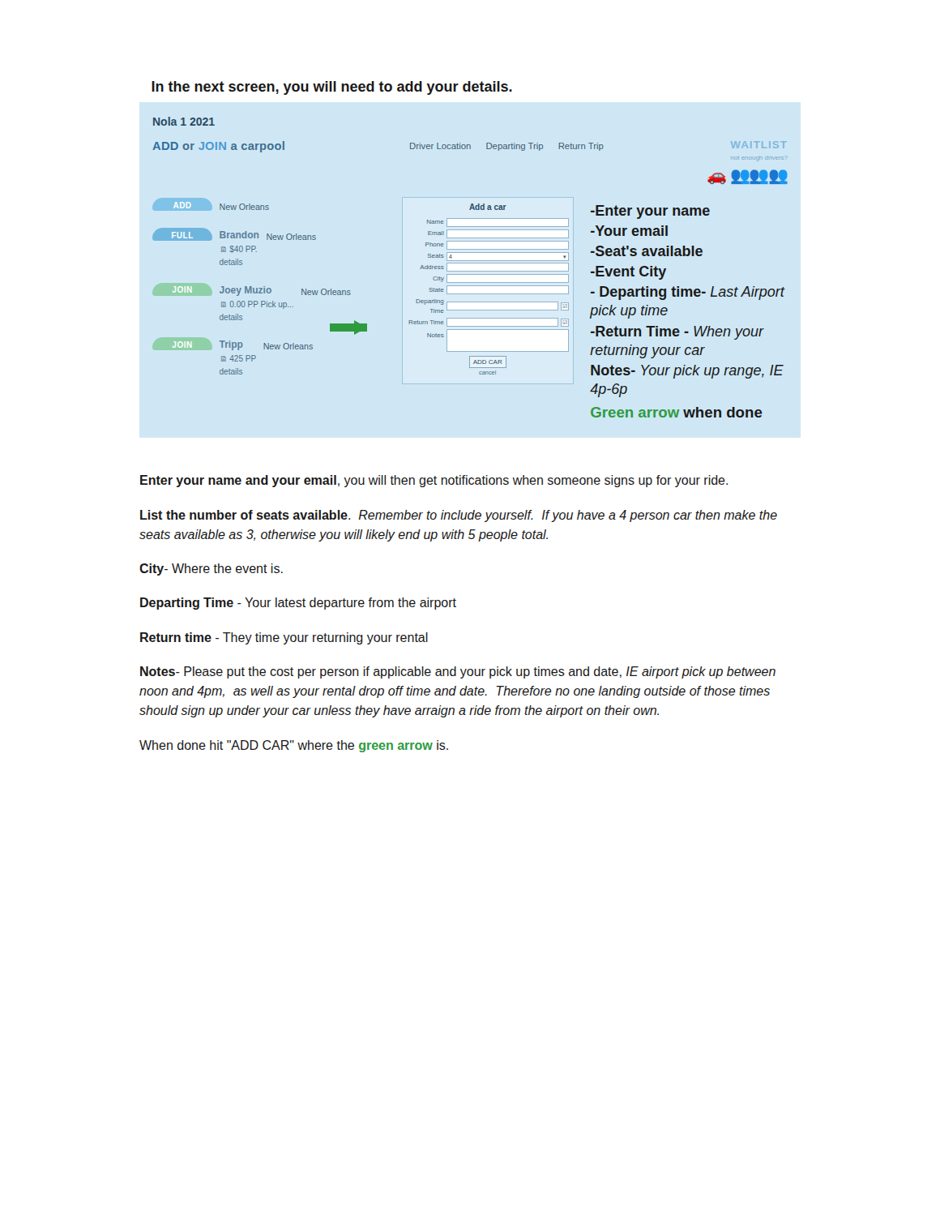In the next screen, you will need to add your details.
Nola 1 2021
ADD or JOIN a carpool
Driver Location Departing Trip Return Trip
WAITLIST not enough drivers? 🚗 👥👥👥
ADD
New Orleans
FULL
Brandon 🗎 $40 PP.
details
New Orleans
JOIN
Joey Muzio 🗎 0.00 PP Pick up...
details
New Orleans
JOIN
Tripp 🗎 425 PP
details
New Orleans
Add a car
Name
Email
Phone
Seats
4
Address
City
State
Departing Time
☑
Return Time
☑
Notes
ADD CAR cancel
-Enter your name
-Your email
-Seat's available
-Event City
- Departing time- Last Airport pick up time
-Return Time - When your returning your car
Notes- Your pick up range, IE 4p-6p
Green arrow when done
Enter your name and your email, you will then get notifications when someone signs up for your ride.
List the number of seats available. Remember to include yourself. If you have a 4 person car then make the seats available as 3, otherwise you will likely end up with 5 people total.
City- Where the event is.
Departing Time - Your latest departure from the airport
Return time - They time your returning your rental
Notes- Please put the cost per person if applicable and your pick up times and date, IE airport pick up between noon and 4pm, as well as your rental drop off time and date. Therefore no one landing outside of those times should sign up under your car unless they have arraign a ride from the airport on their own.
When done hit "ADD CAR" where the green arrow is.